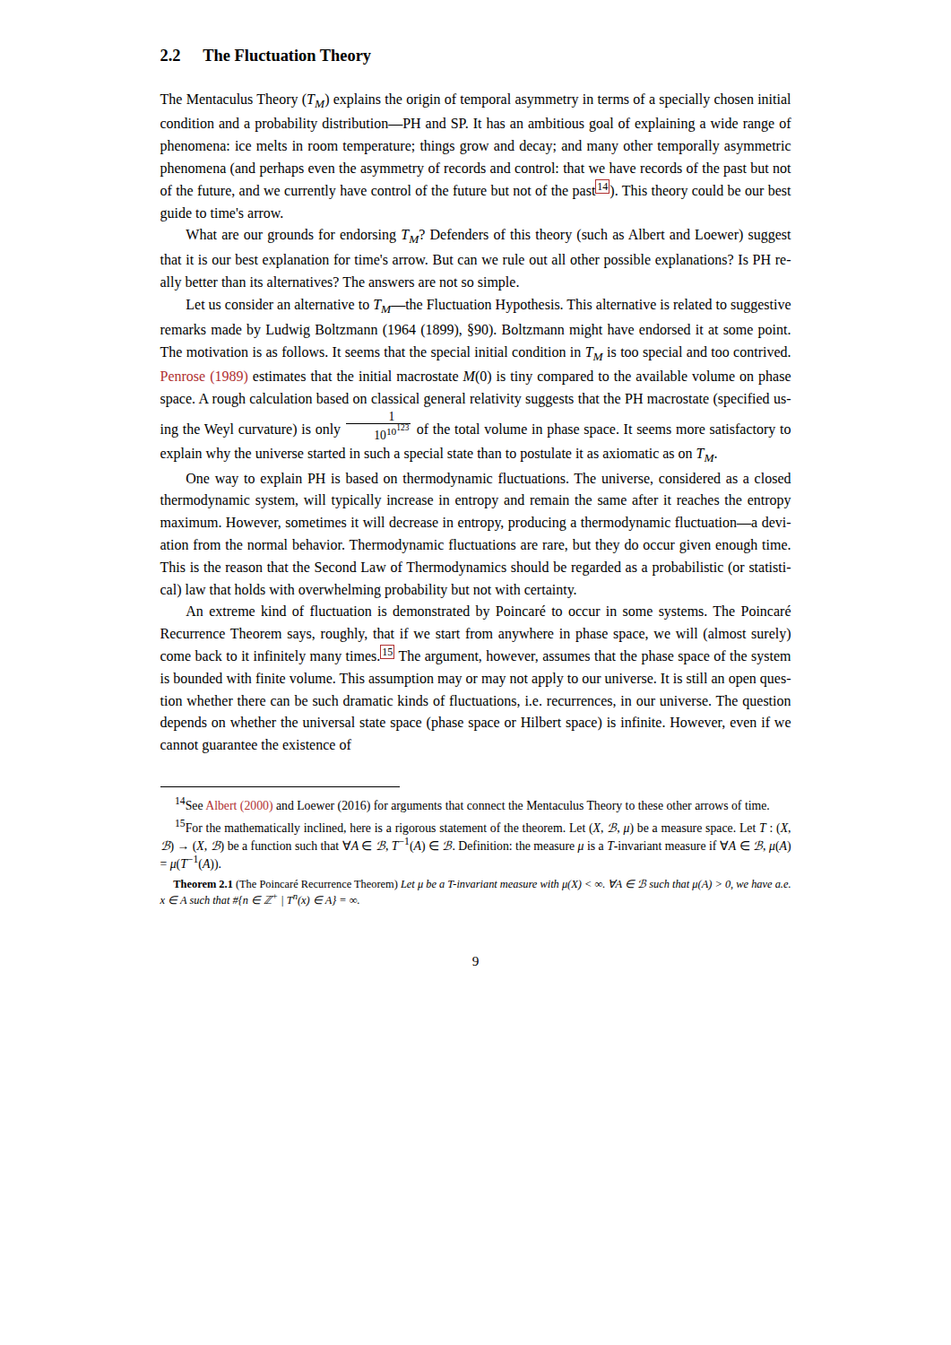2.2 The Fluctuation Theory
The Mentaculus Theory (TM) explains the origin of temporal asymmetry in terms of a specially chosen initial condition and a probability distribution—PH and SP. It has an ambitious goal of explaining a wide range of phenomena: ice melts in room temperature; things grow and decay; and many other temporally asymmetric phenomena (and perhaps even the asymmetry of records and control: that we have records of the past but not of the future, and we currently have control of the future but not of the past14). This theory could be our best guide to time's arrow.
What are our grounds for endorsing TM? Defenders of this theory (such as Albert and Loewer) suggest that it is our best explanation for time's arrow. But can we rule out all other possible explanations? Is PH really better than its alternatives? The answers are not so simple.
Let us consider an alternative to TM—the Fluctuation Hypothesis. This alternative is related to suggestive remarks made by Ludwig Boltzmann (1964 (1899), §90). Boltzmann might have endorsed it at some point. The motivation is as follows. It seems that the special initial condition in TM is too special and too contrived. Penrose (1989) estimates that the initial macrostate M(0) is tiny compared to the available volume on phase space. A rough calculation based on classical general relativity suggests that the PH macrostate (specified using the Weyl curvature) is only 11010123 of the total volume in phase space. It seems more satisfactory to explain why the universe started in such a special state than to postulate it as axiomatic as on TM.
One way to explain PH is based on thermodynamic fluctuations. The universe, considered as a closed thermodynamic system, will typically increase in entropy and remain the same after it reaches the entropy maximum. However, sometimes it will decrease in entropy, producing a thermodynamic fluctuation—a deviation from the normal behavior. Thermodynamic fluctuations are rare, but they do occur given enough time. This is the reason that the Second Law of Thermodynamics should be regarded as a probabilistic (or statistical) law that holds with overwhelming probability but not with certainty.
An extreme kind of fluctuation is demonstrated by Poincaré to occur in some systems. The Poincaré Recurrence Theorem says, roughly, that if we start from anywhere in phase space, we will (almost surely) come back to it infinitely many times.15 The argument, however, assumes that the phase space of the system is bounded with finite volume. This assumption may or may not apply to our universe. It is still an open question whether there can be such dramatic kinds of fluctuations, i.e. recurrences, in our universe. The question depends on whether the universal state space (phase space or Hilbert space) is infinite. However, even if we cannot guarantee the existence of
14See Albert (2000) and Loewer (2016) for arguments that connect the Mentaculus Theory to these other arrows of time.
15For the mathematically inclined, here is a rigorous statement of the theorem. Let (X, ℬ, μ) be a measure space. Let T : (X, ℬ) → (X, ℬ) be a function such that ∀A ∈ ℬ, T−1(A) ∈ ℬ. Definition: the measure μ is a T-invariant measure if ∀A ∈ ℬ, μ(A) = μ(T−1(A)).
Theorem 2.1 (The Poincaré Recurrence Theorem) Let μ be a T-invariant measure with μ(X) < ∞. ∀A ∈ ℬ such that μ(A) > 0, we have a.e. x ∈ A such that #{n ∈ ℤ+ | Tn(x) ∈ A} = ∞.
9